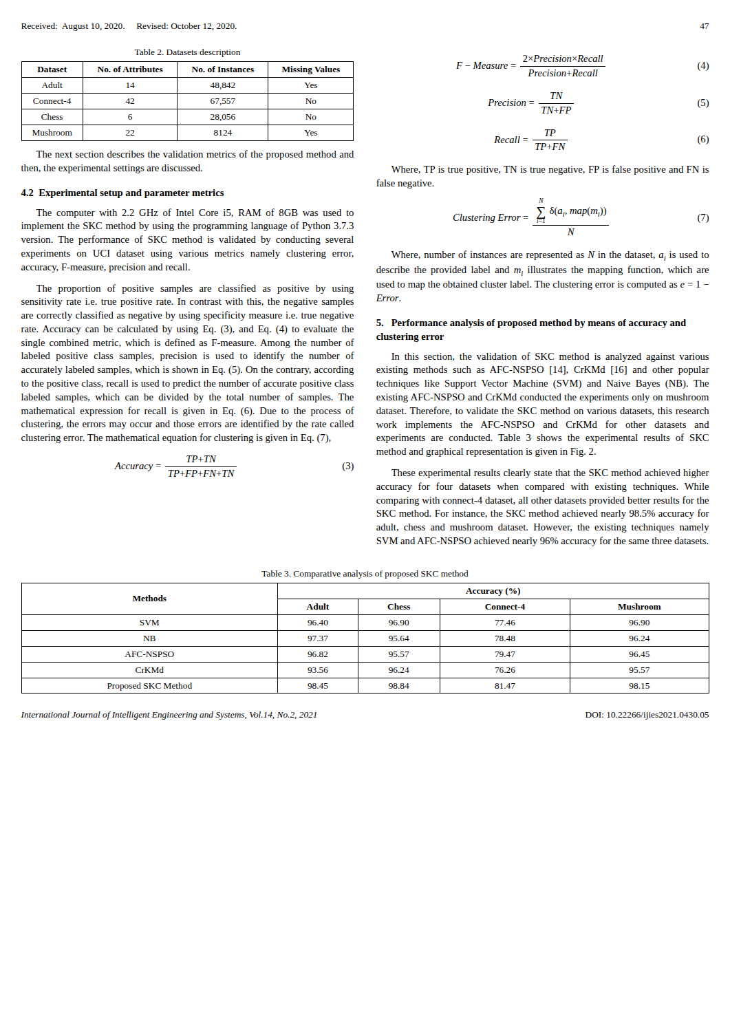Received: August 10, 2020. Revised: October 12, 2020. 47
Table 2. Datasets description
| Dataset | No. of Attributes | No. of Instances | Missing Values |
| --- | --- | --- | --- |
| Adult | 14 | 48,842 | Yes |
| Connect-4 | 42 | 67,557 | No |
| Chess | 6 | 28,056 | No |
| Mushroom | 22 | 8124 | Yes |
The next section describes the validation metrics of the proposed method and then, the experimental settings are discussed.
4.2 Experimental setup and parameter metrics
The computer with 2.2 GHz of Intel Core i5, RAM of 8GB was used to implement the SKC method by using the programming language of Python 3.7.3 version. The performance of SKC method is validated by conducting several experiments on UCI dataset using various metrics namely clustering error, accuracy, F-measure, precision and recall.
The proportion of positive samples are classified as positive by using sensitivity rate i.e. true positive rate. In contrast with this, the negative samples are correctly classified as negative by using specificity measure i.e. true negative rate. Accuracy can be calculated by using Eq. (3), and Eq. (4) to evaluate the single combined metric, which is defined as F-measure. Among the number of labeled positive class samples, precision is used to identify the number of accurately labeled samples, which is shown in Eq. (5). On the contrary, according to the positive class, recall is used to predict the number of accurate positive class labeled samples, which can be divided by the total number of samples. The mathematical expression for recall is given in Eq. (6). Due to the process of clustering, the errors may occur and those errors are identified by the rate called clustering error. The mathematical equation for clustering is given in Eq. (7),
Accuracy = TP+TN TP+FP+FN+TN
(3)
F − Measure = 2×Precision×Recall Precision+Recall
(4)
Precision = TN TN+FP
(5)
Recall = TP TP+FN
(6)
Where, TP is true positive, TN is true negative, FP is false positive and FN is false negative.
Clustering Error = N ∑ i=1 δ(ai, map(mi)) N
(7)
Where, number of instances are represented as N in the dataset, ai is used to describe the provided label and mi illustrates the mapping function, which are used to map the obtained cluster label. The clustering error is computed as e = 1 − Error.
5. Performance analysis of proposed method by means of accuracy and clustering error
In this section, the validation of SKC method is analyzed against various existing methods such as AFC-NSPSO [14], CrKMd [16] and other popular techniques like Support Vector Machine (SVM) and Naive Bayes (NB). The existing AFC-NSPSO and CrKMd conducted the experiments only on mushroom dataset. Therefore, to validate the SKC method on various datasets, this research work implements the AFC-NSPSO and CrKMd for other datasets and experiments are conducted. Table 3 shows the experimental results of SKC method and graphical representation is given in Fig. 2.
These experimental results clearly state that the SKC method achieved higher accuracy for four datasets when compared with existing techniques. While comparing with connect-4 dataset, all other datasets provided better results for the SKC method. For instance, the SKC method achieved nearly 98.5% accuracy for adult, chess and mushroom dataset. However, the existing techniques namely SVM and AFC-NSPSO achieved nearly 96% accuracy for the same three datasets.
Table 3. Comparative analysis of proposed SKC method
| Methods | Accuracy (%) |
| --- | --- |
| Adult | Chess | Connect-4 | Mushroom |
| SVM | 96.40 | 96.90 | 77.46 | 96.90 |
| NB | 97.37 | 95.64 | 78.48 | 96.24 |
| AFC-NSPSO | 96.82 | 95.57 | 79.47 | 96.45 |
| CrKMd | 93.56 | 96.24 | 76.26 | 95.57 |
| Proposed SKC Method | 98.45 | 98.84 | 81.47 | 98.15 |
International Journal of Intelligent Engineering and Systems, Vol.14, No.2, 2021 DOI: 10.22266/ijies2021.0430.05